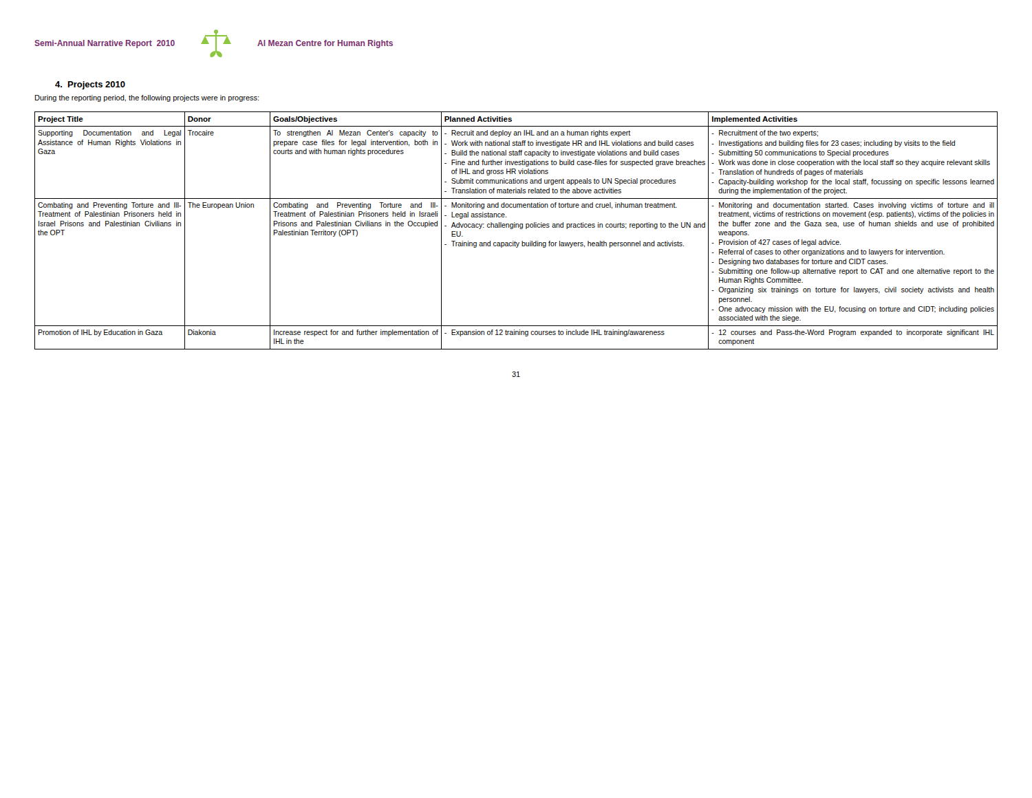Semi-Annual Narrative Report 2010
Al Mezan Centre for Human Rights
4. Projects 2010
During the reporting period, the following projects were in progress:
| Project Title | Donor | Goals/Objectives | Planned Activities | Implemented Activities |
| --- | --- | --- | --- | --- |
| Supporting Documentation and Legal Assistance of Human Rights Violations in Gaza | Trocaire | To strengthen Al Mezan Center's capacity to prepare case files for legal intervention, both in courts and with human rights procedures | Recruit and deploy an IHL and an a human rights expert Work with national staff to investigate HR and IHL violations and build cases Build the national staff capacity to investigate violations and build cases Fine and further investigations to build case-files for suspected grave breaches of IHL and gross HR violations Submit communications and urgent appeals to UN Special procedures Translation of materials related to the above activities | Recruitment of the two experts; Investigations and building files for 23 cases; including by visits to the field Submitting 50 communications to Special procedures Work was done in close cooperation with the local staff so they acquire relevant skills Translation of hundreds of pages of materials Capacity-building workshop for the local staff, focussing on specific lessons learned during the implementation of the project. |
| Combating and Preventing Torture and Ill-Treatment of Palestinian Prisoners held in Israel Prisons and Palestinian Civilians in the OPT | The European Union | Combating and Preventing Torture and Ill-Treatment of Palestinian Prisoners held in Israeli Prisons and Palestinian Civilians in the Occupied Palestinian Territory (OPT) | Monitoring and documentation of torture and cruel, inhuman treatment. Legal assistance. Advocacy: challenging policies and practices in courts; reporting to the UN and EU. Training and capacity building for lawyers, health personnel and activists. | Monitoring and documentation started. Cases involving victims of torture and ill treatment, victims of restrictions on movement (esp. patients), victims of the policies in the buffer zone and the Gaza sea, use of human shields and use of prohibited weapons. Provision of 427 cases of legal advice. Referral of cases to other organizations and to lawyers for intervention. Designing two databases for torture and CIDT cases. Submitting one follow-up alternative report to CAT and one alternative report to the Human Rights Committee. Organizing six trainings on torture for lawyers, civil society activists and health personnel. One advocacy mission with the EU, focusing on torture and CIDT; including policies associated with the siege. |
| Promotion of IHL by Education in Gaza | Diakonia | Increase respect for and further implementation of IHL in the | Expansion of 12 training courses to include IHL training/awareness | 12 courses and Pass-the-Word Program expanded to incorporate significant IHL component |
31